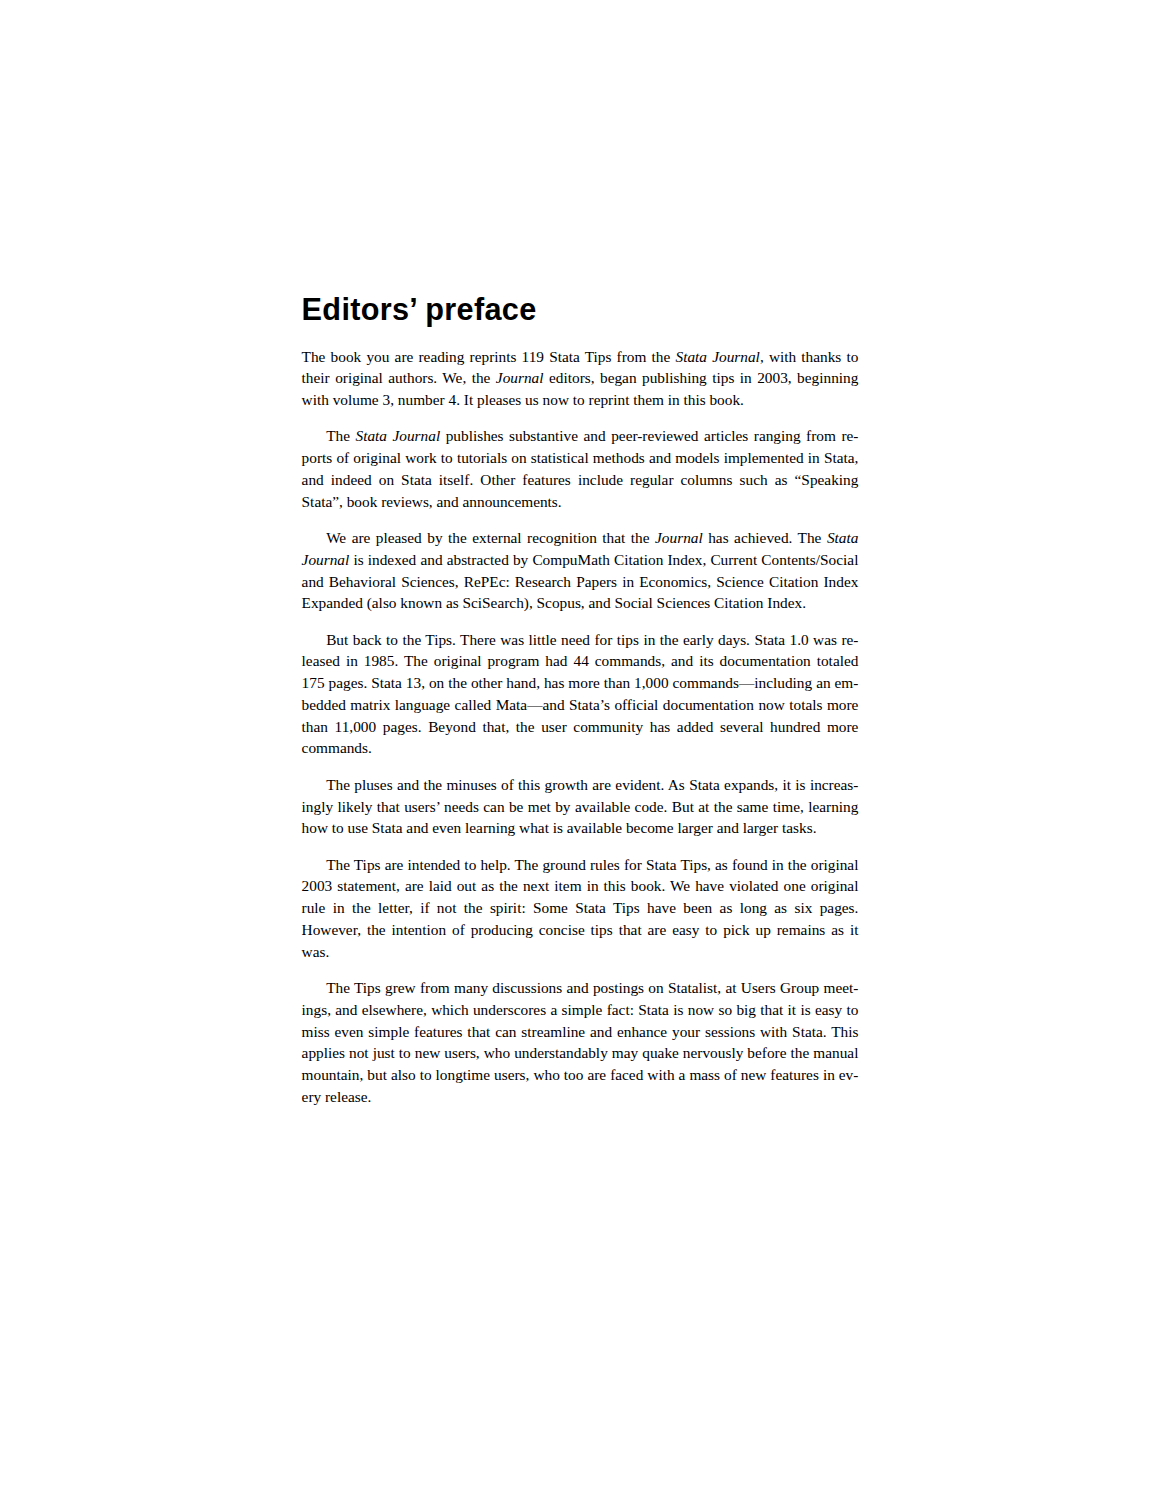Editors’ preface
The book you are reading reprints 119 Stata Tips from the Stata Journal, with thanks to their original authors. We, the Journal editors, began publishing tips in 2003, beginning with volume 3, number 4. It pleases us now to reprint them in this book.
The Stata Journal publishes substantive and peer-reviewed articles ranging from reports of original work to tutorials on statistical methods and models implemented in Stata, and indeed on Stata itself. Other features include regular columns such as “Speaking Stata”, book reviews, and announcements.
We are pleased by the external recognition that the Journal has achieved. The Stata Journal is indexed and abstracted by CompuMath Citation Index, Current Contents/Social and Behavioral Sciences, RePEc: Research Papers in Economics, Science Citation Index Expanded (also known as SciSearch), Scopus, and Social Sciences Citation Index.
But back to the Tips. There was little need for tips in the early days. Stata 1.0 was released in 1985. The original program had 44 commands, and its documentation totaled 175 pages. Stata 13, on the other hand, has more than 1,000 commands—including an embedded matrix language called Mata—and Stata’s official documentation now totals more than 11,000 pages. Beyond that, the user community has added several hundred more commands.
The pluses and the minuses of this growth are evident. As Stata expands, it is increasingly likely that users’ needs can be met by available code. But at the same time, learning how to use Stata and even learning what is available become larger and larger tasks.
The Tips are intended to help. The ground rules for Stata Tips, as found in the original 2003 statement, are laid out as the next item in this book. We have violated one original rule in the letter, if not the spirit: Some Stata Tips have been as long as six pages. However, the intention of producing concise tips that are easy to pick up remains as it was.
The Tips grew from many discussions and postings on Statalist, at Users Group meetings, and elsewhere, which underscores a simple fact: Stata is now so big that it is easy to miss even simple features that can streamline and enhance your sessions with Stata. This applies not just to new users, who understandably may quake nervously before the manual mountain, but also to longtime users, who too are faced with a mass of new features in every release.